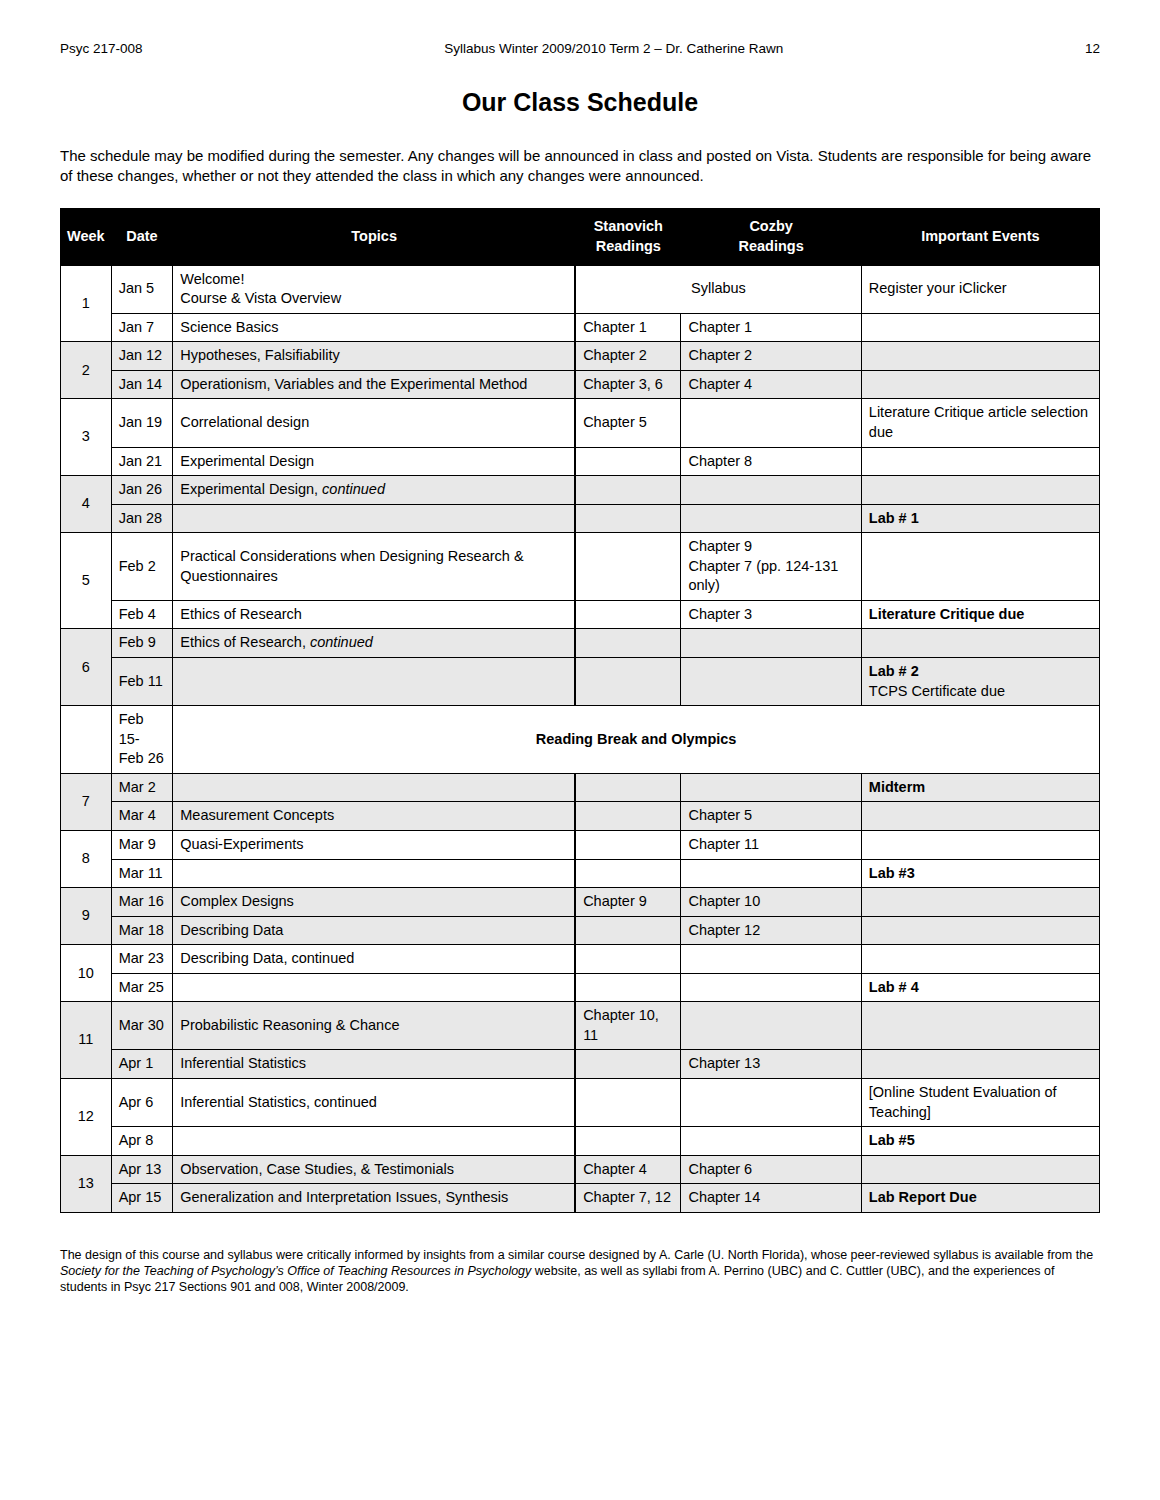Psyc 217-008
Syllabus Winter 2009/2010 Term 2 – Dr. Catherine Rawn
12
Our Class Schedule
The schedule may be modified during the semester. Any changes will be announced in class and posted on Vista. Students are responsible for being aware of these changes, whether or not they attended the class in which any changes were announced.
| Week | Date | Topics | Stanovich Readings | Cozby Readings | Important Events |
| --- | --- | --- | --- | --- | --- |
| 1 | Jan 5 | Welcome! Course & Vista Overview | Syllabus | Register your iClicker |
| Jan 7 | Science Basics | Chapter 1 | Chapter 1 | |
| 2 | Jan 12 | Hypotheses, Falsifiability | Chapter 2 | Chapter 2 | |
| Jan 14 | Operationism, Variables and the Experimental Method | Chapter 3, 6 | Chapter 4 | |
| 3 | Jan 19 | Correlational design | Chapter 5 | | Literature Critique article selection due |
| Jan 21 | Experimental Design | | Chapter 8 | |
| 4 | Jan 26 | Experimental Design, continued | | | |
| Jan 28 | | | | Lab # 1 |
| 5 | Feb 2 | Practical Considerations when Designing Research & Questionnaires | | Chapter 9 Chapter 7 (pp. 124-131 only) | |
| Feb 4 | Ethics of Research | | Chapter 3 | Literature Critique due |
| 6 | Feb 9 | Ethics of Research, continued | | | |
| Feb 11 | | | | Lab # 2 TCPS Certificate due |
| | Feb 15- Feb 26 | Reading Break and Olympics |
| 7 | Mar 2 | | | | Midterm |
| Mar 4 | Measurement Concepts | | Chapter 5 | |
| 8 | Mar 9 | Quasi-Experiments | | Chapter 11 | |
| Mar 11 | | | | Lab #3 |
| 9 | Mar 16 | Complex Designs | Chapter 9 | Chapter 10 | |
| Mar 18 | Describing Data | | Chapter 12 | |
| 10 | Mar 23 | Describing Data, continued | | | |
| Mar 25 | | | | Lab # 4 |
| 11 | Mar 30 | Probabilistic Reasoning & Chance | Chapter 10, 11 | | |
| Apr 1 | Inferential Statistics | | Chapter 13 | |
| 12 | Apr 6 | Inferential Statistics, continued | | | [Online Student Evaluation of Teaching] |
| Apr 8 | | | | Lab #5 |
| 13 | Apr 13 | Observation, Case Studies, & Testimonials | Chapter 4 | Chapter 6 | |
| Apr 15 | Generalization and Interpretation Issues, Synthesis | Chapter 7, 12 | Chapter 14 | Lab Report Due |
The design of this course and syllabus were critically informed by insights from a similar course designed by A. Carle (U. North Florida), whose peer-reviewed syllabus is available from the Society for the Teaching of Psychology’s Office of Teaching Resources in Psychology website, as well as syllabi from A. Perrino (UBC) and C. Cuttler (UBC), and the experiences of students in Psyc 217 Sections 901 and 008, Winter 2008/2009.